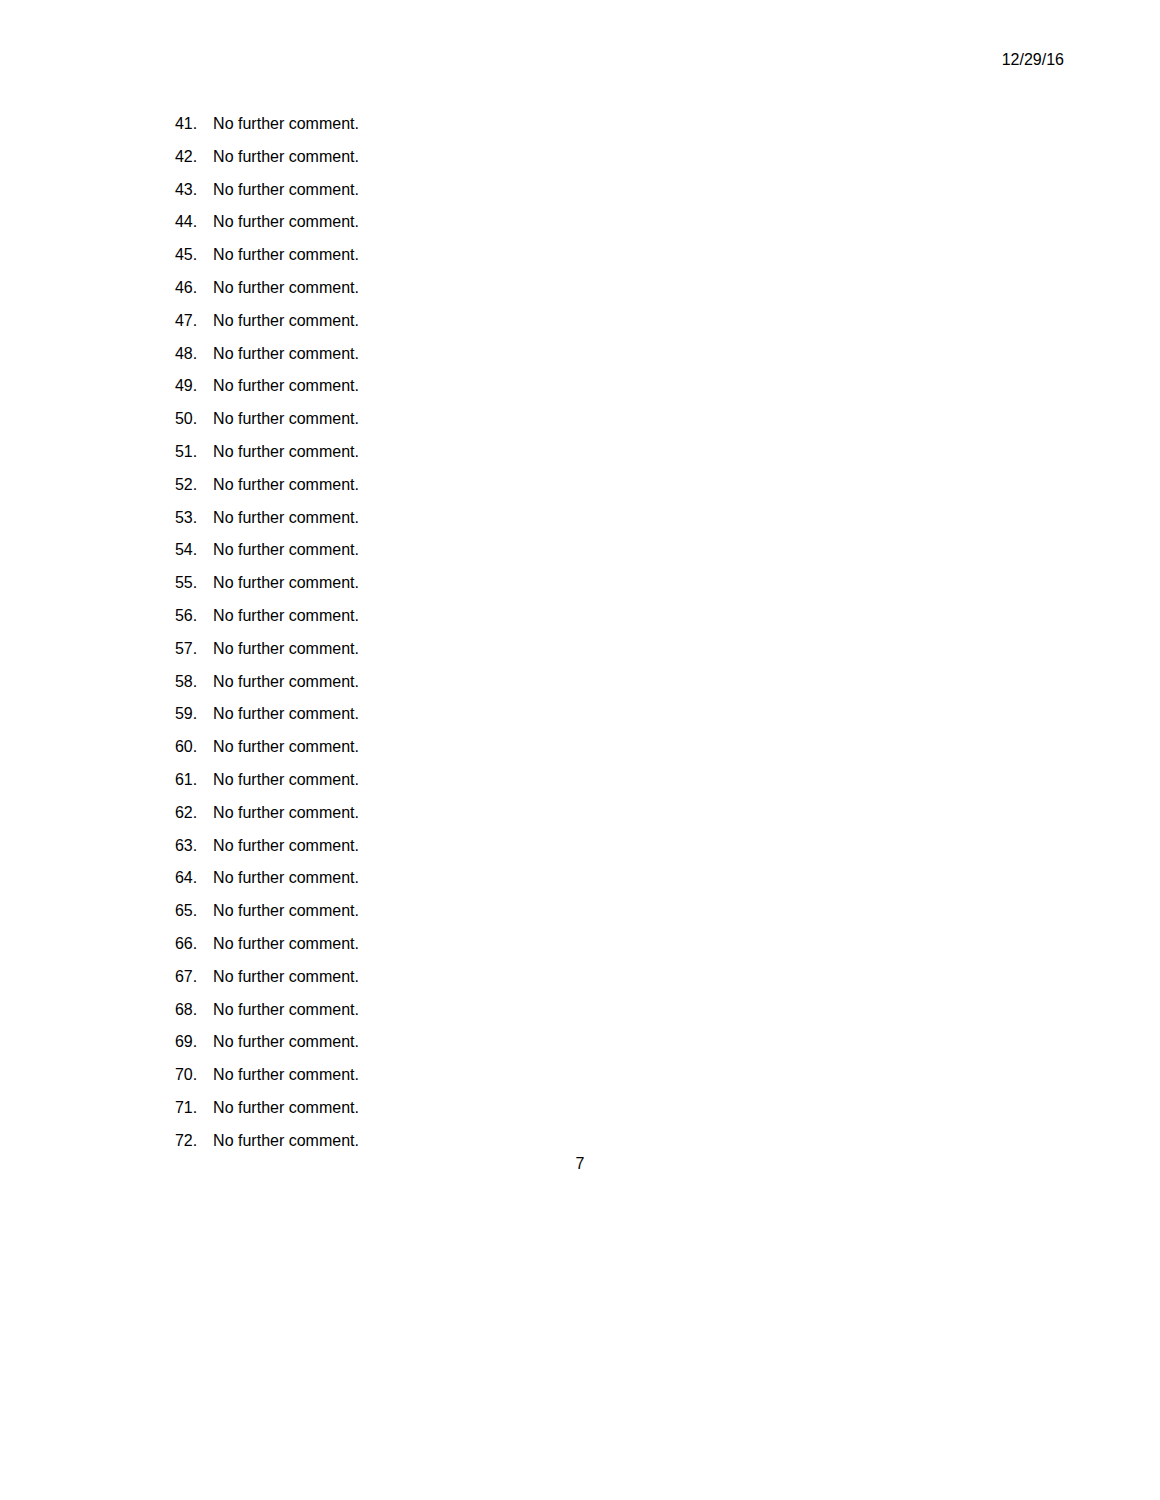12/29/16
No further comment.
No further comment.
No further comment.
No further comment.
No further comment.
No further comment.
No further comment.
No further comment.
No further comment.
No further comment.
No further comment.
No further comment.
No further comment.
No further comment.
No further comment.
No further comment.
No further comment.
No further comment.
No further comment.
No further comment.
No further comment.
No further comment.
No further comment.
No further comment.
No further comment.
No further comment.
No further comment.
No further comment.
No further comment.
No further comment.
No further comment.
No further comment.
7